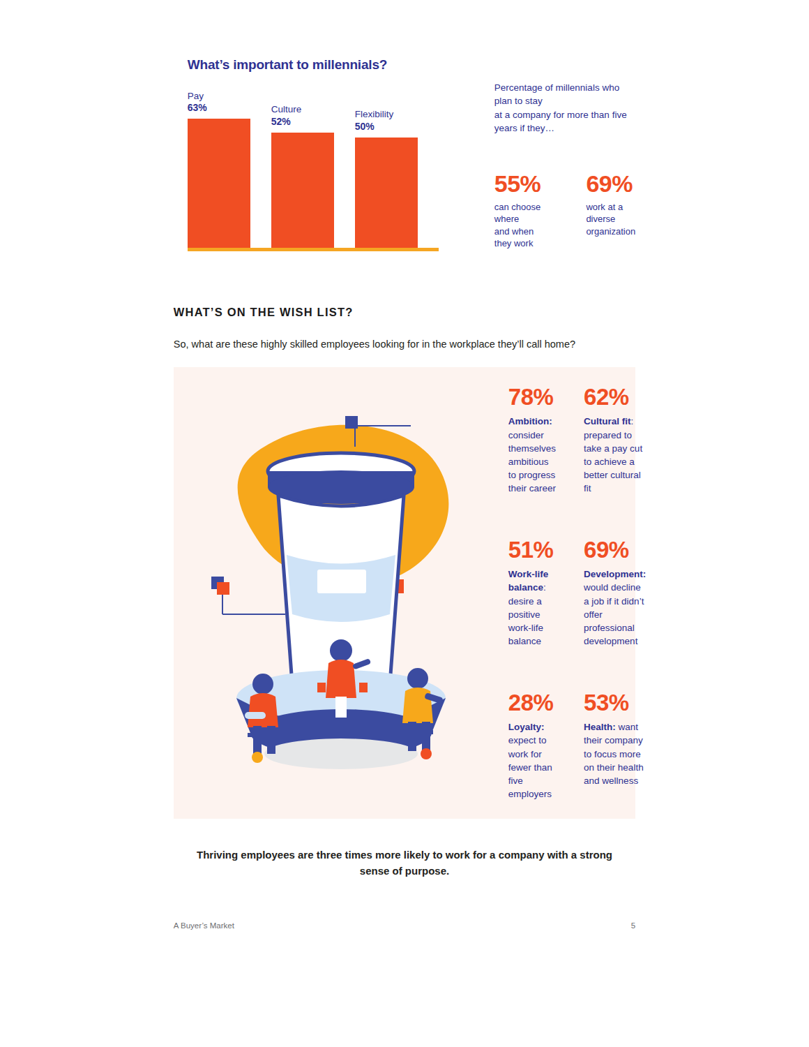What’s important to millennials?
Pay63%
Culture52%
Flexibility50%
Percentage of millennials who plan to stay
at a company for more than five years if they…
55%
can choose where
and when they work
69%
work at a diverse
organization
WHAT’S ON THE WISH LIST?
So, what are these highly skilled employees looking for in the workplace they’ll call home?
78%
Ambition: consider themselves ambitious to progress their career
62%
Cultural fit: prepared to take a pay cut to achieve a better cultural fit
51%
Work-life balance: desire a positive work-life balance
69%
Development: would decline a job if it didn’t offer professional development
28%
Loyalty: expect to work for fewer than five employers
53%
Health: want their company to focus more on their health and wellness
Thriving employees are three times more likely to work for a company with a strong sense of purpose.
A Buyer’s Market 5